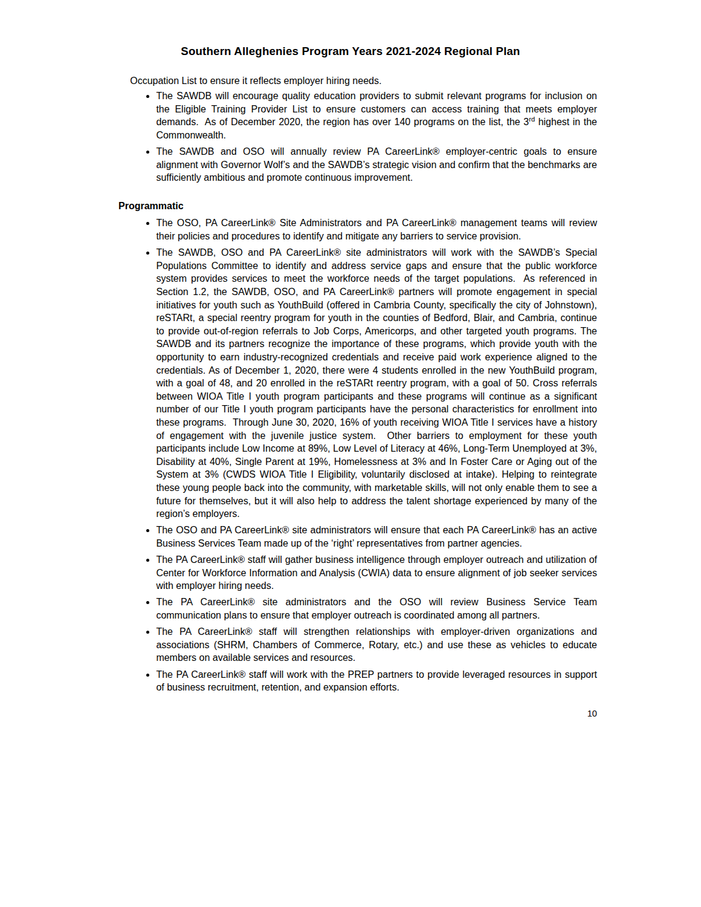Southern Alleghenies Program Years 2021-2024 Regional Plan
Occupation List to ensure it reflects employer hiring needs.
The SAWDB will encourage quality education providers to submit relevant programs for inclusion on the Eligible Training Provider List to ensure customers can access training that meets employer demands. As of December 2020, the region has over 140 programs on the list, the 3rd highest in the Commonwealth.
The SAWDB and OSO will annually review PA CareerLink® employer-centric goals to ensure alignment with Governor Wolf’s and the SAWDB’s strategic vision and confirm that the benchmarks are sufficiently ambitious and promote continuous improvement.
Programmatic
The OSO, PA CareerLink® Site Administrators and PA CareerLink® management teams will review their policies and procedures to identify and mitigate any barriers to service provision.
The SAWDB, OSO and PA CareerLink® site administrators will work with the SAWDB’s Special Populations Committee to identify and address service gaps and ensure that the public workforce system provides services to meet the workforce needs of the target populations. As referenced in Section 1.2, the SAWDB, OSO, and PA CareerLink® partners will promote engagement in special initiatives for youth such as YouthBuild (offered in Cambria County, specifically the city of Johnstown), reSTARt, a special reentry program for youth in the counties of Bedford, Blair, and Cambria, continue to provide out-of-region referrals to Job Corps, Americorps, and other targeted youth programs. The SAWDB and its partners recognize the importance of these programs, which provide youth with the opportunity to earn industry-recognized credentials and receive paid work experience aligned to the credentials. As of December 1, 2020, there were 4 students enrolled in the new YouthBuild program, with a goal of 48, and 20 enrolled in the reSTARt reentry program, with a goal of 50. Cross referrals between WIOA Title I youth program participants and these programs will continue as a significant number of our Title I youth program participants have the personal characteristics for enrollment into these programs. Through June 30, 2020, 16% of youth receiving WIOA Title I services have a history of engagement with the juvenile justice system. Other barriers to employment for these youth participants include Low Income at 89%, Low Level of Literacy at 46%, Long-Term Unemployed at 3%, Disability at 40%, Single Parent at 19%, Homelessness at 3% and In Foster Care or Aging out of the System at 3% (CWDS WIOA Title I Eligibility, voluntarily disclosed at intake). Helping to reintegrate these young people back into the community, with marketable skills, will not only enable them to see a future for themselves, but it will also help to address the talent shortage experienced by many of the region’s employers.
The OSO and PA CareerLink® site administrators will ensure that each PA CareerLink® has an active Business Services Team made up of the ‘right’ representatives from partner agencies.
The PA CareerLink® staff will gather business intelligence through employer outreach and utilization of Center for Workforce Information and Analysis (CWIA) data to ensure alignment of job seeker services with employer hiring needs.
The PA CareerLink® site administrators and the OSO will review Business Service Team communication plans to ensure that employer outreach is coordinated among all partners.
The PA CareerLink® staff will strengthen relationships with employer-driven organizations and associations (SHRM, Chambers of Commerce, Rotary, etc.) and use these as vehicles to educate members on available services and resources.
The PA CareerLink® staff will work with the PREP partners to provide leveraged resources in support of business recruitment, retention, and expansion efforts.
10